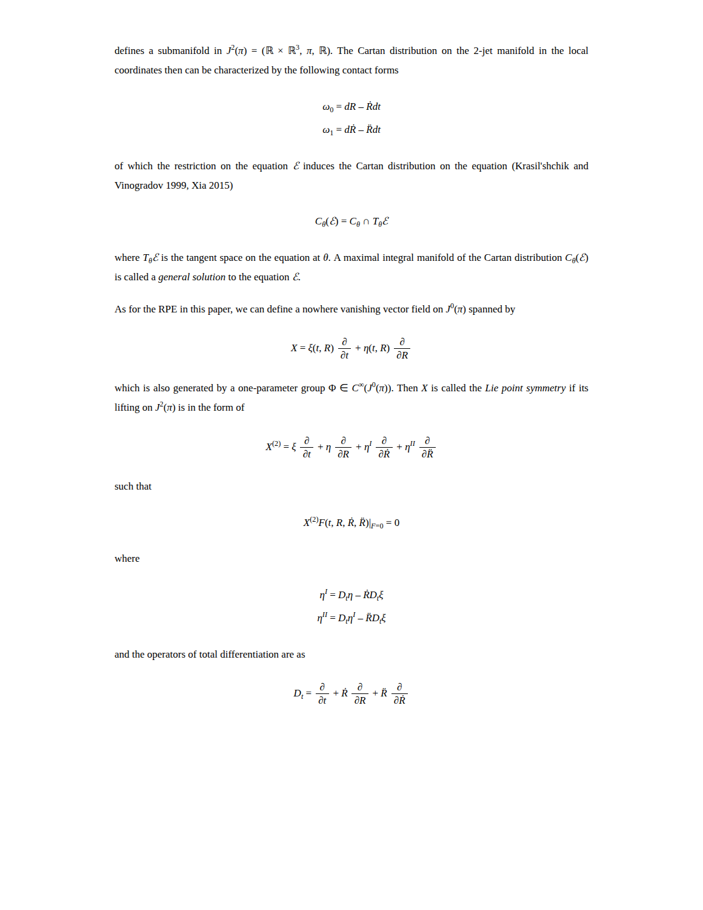defines a submanifold in J2(π) = (ℝ × ℝ3, π, ℝ). The Cartan distribution on the 2-jet manifold in the local coordinates then can be characterized by the following contact forms
ω0 = dR – Ṙdt ω1 = dṘ – R̈dt
of which the restriction on the equation ℰ induces the Cartan distribution on the equation (Krasil'shchik and Vinogradov 1999, Xia 2015)
Cθ(ℰ) = Cθ ∩ Tθℰ
where Tθℰ is the tangent space on the equation at θ. A maximal integral manifold of the Cartan distribution Cθ(ℰ) is called a general solution to the equation ℰ.
As for the RPE in this paper, we can define a nowhere vanishing vector field on J0(π) spanned by
X = ξ(t, R) ∂∂t + η(t, R) ∂∂R
which is also generated by a one-parameter group Φ ∈ C∞(J0(π)). Then X is called the Lie point symmetry if its lifting on J2(π) is in the form of
X(2) = ξ ∂∂t + η ∂∂R + ηI ∂∂Ṙ + ηII ∂∂R̈
such that
X(2)F(t, R, Ṙ, R̈)|F=0 = 0
where
ηI = Dtη – ṘDtξ ηII = DtηI – R̈Dtξ
and the operators of total differentiation are as
Dt = ∂∂t + Ṙ ∂∂R + R̈ ∂∂Ṙ